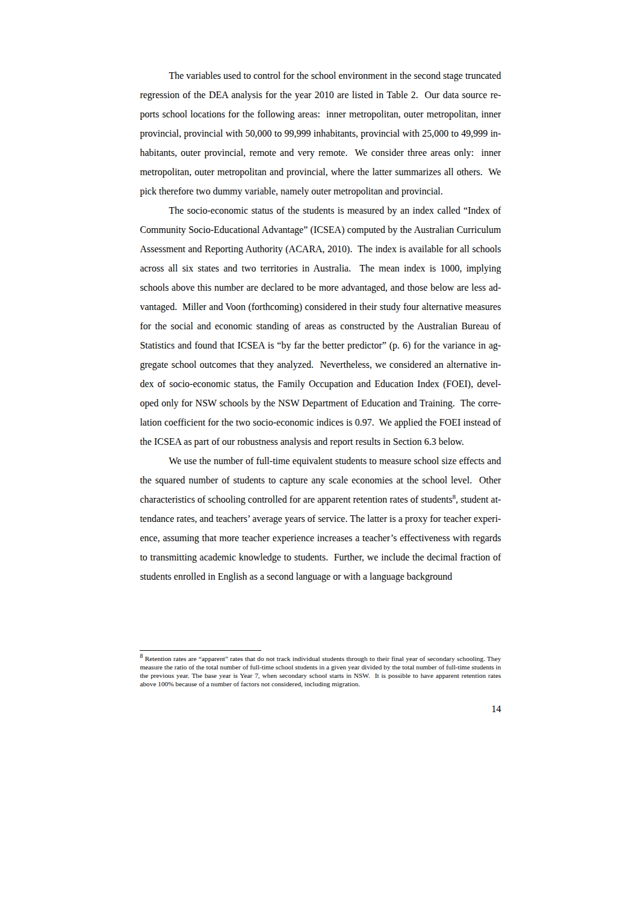The variables used to control for the school environment in the second stage truncated regression of the DEA analysis for the year 2010 are listed in Table 2. Our data source reports school locations for the following areas: inner metropolitan, outer metropolitan, inner provincial, provincial with 50,000 to 99,999 inhabitants, provincial with 25,000 to 49,999 inhabitants, outer provincial, remote and very remote. We consider three areas only: inner metropolitan, outer metropolitan and provincial, where the latter summarizes all others. We pick therefore two dummy variable, namely outer metropolitan and provincial.
The socio-economic status of the students is measured by an index called “Index of Community Socio-Educational Advantage” (ICSEA) computed by the Australian Curriculum Assessment and Reporting Authority (ACARA, 2010). The index is available for all schools across all six states and two territories in Australia. The mean index is 1000, implying schools above this number are declared to be more advantaged, and those below are less advantaged. Miller and Voon (forthcoming) considered in their study four alternative measures for the social and economic standing of areas as constructed by the Australian Bureau of Statistics and found that ICSEA is “by far the better predictor” (p. 6) for the variance in aggregate school outcomes that they analyzed. Nevertheless, we considered an alternative index of socio-economic status, the Family Occupation and Education Index (FOEI), developed only for NSW schools by the NSW Department of Education and Training. The correlation coefficient for the two socio-economic indices is 0.97. We applied the FOEI instead of the ICSEA as part of our robustness analysis and report results in Section 6.3 below.
We use the number of full-time equivalent students to measure school size effects and the squared number of students to capture any scale economies at the school level. Other characteristics of schooling controlled for are apparent retention rates of students8, student attendance rates, and teachers’ average years of service. The latter is a proxy for teacher experience, assuming that more teacher experience increases a teacher’s effectiveness with regards to transmitting academic knowledge to students. Further, we include the decimal fraction of students enrolled in English as a second language or with a language background
8 Retention rates are “apparent” rates that do not track individual students through to their final year of secondary schooling. They measure the ratio of the total number of full-time school students in a given year divided by the total number of full-time students in the previous year. The base year is Year 7, when secondary school starts in NSW. It is possible to have apparent retention rates above 100% because of a number of factors not considered, including migration.
14